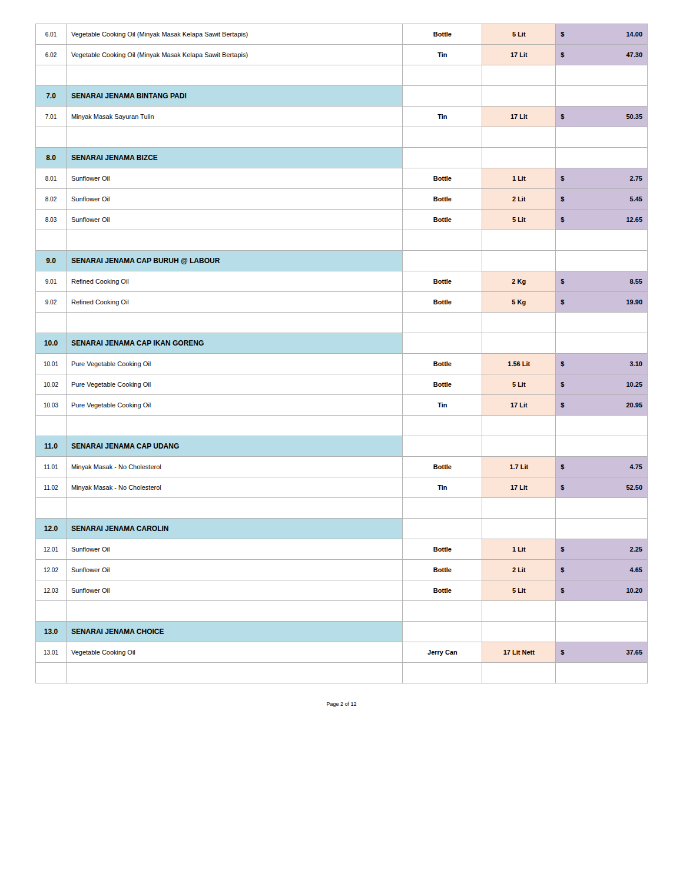| 6.01 | Vegetable Cooking Oil (Minyak Masak Kelapa Sawit Bertapis) | Bottle | 5 Lit | $ 14.00 |
| 6.02 | Vegetable Cooking Oil (Minyak Masak Kelapa Sawit Bertapis) | Tin | 17 Lit | $ 47.30 |
| 7.0 | SENARAI JENAMA BINTANG PADI | | | |
| 7.01 | Minyak Masak Sayuran Tulin | Tin | 17 Lit | $ 50.35 |
| 8.0 | SENARAI JENAMA BIZCE | | | |
| 8.01 | Sunflower Oil | Bottle | 1 Lit | $ 2.75 |
| 8.02 | Sunflower Oil | Bottle | 2 Lit | $ 5.45 |
| 8.03 | Sunflower Oil | Bottle | 5 Lit | $ 12.65 |
| 9.0 | SENARAI JENAMA CAP BURUH @ LABOUR | | | |
| 9.01 | Refined Cooking Oil | Bottle | 2 Kg | $ 8.55 |
| 9.02 | Refined Cooking Oil | Bottle | 5 Kg | $ 19.90 |
| 10.0 | SENARAI JENAMA CAP IKAN GORENG | | | |
| 10.01 | Pure Vegetable Cooking Oil | Bottle | 1.56 Lit | $ 3.10 |
| 10.02 | Pure Vegetable Cooking Oil | Bottle | 5 Lit | $ 10.25 |
| 10.03 | Pure Vegetable Cooking Oil | Tin | 17 Lit | $ 20.95 |
| 11.0 | SENARAI JENAMA CAP UDANG | | | |
| 11.01 | Minyak Masak - No Cholesterol | Bottle | 1.7 Lit | $ 4.75 |
| 11.02 | Minyak Masak - No Cholesterol | Tin | 17 Lit | $ 52.50 |
| 12.0 | SENARAI JENAMA CAROLIN | | | |
| 12.01 | Sunflower Oil | Bottle | 1 Lit | $ 2.25 |
| 12.02 | Sunflower Oil | Bottle | 2 Lit | $ 4.65 |
| 12.03 | Sunflower Oil | Bottle | 5 Lit | $ 10.20 |
| 13.0 | SENARAI JENAMA CHOICE | | | |
| 13.01 | Vegetable Cooking Oil | Jerry Can | 17 Lit Nett | $ 37.65 |
Page 2 of 12